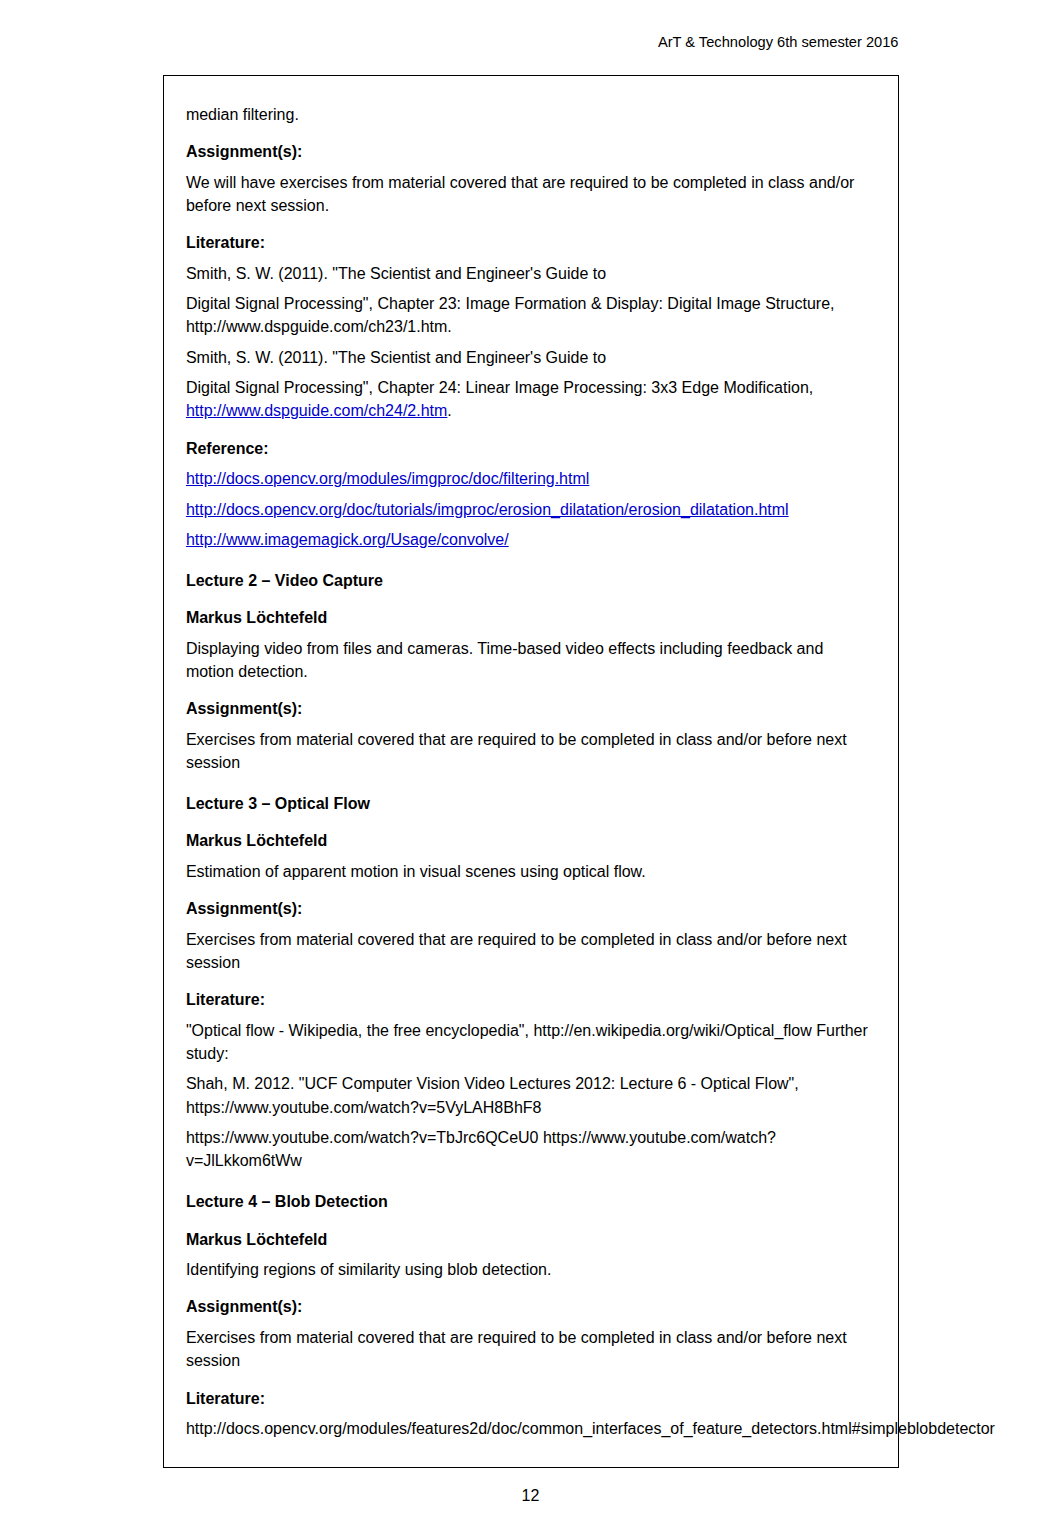ArT & Technology 6th semester 2016
median filtering.
Assignment(s):
We will have exercises from material covered that are required to be completed in class and/or before next session.
Literature:
Smith, S. W. (2011). "The Scientist and Engineer's Guide to
Digital Signal Processing", Chapter 23: Image Formation & Display: Digital Image Structure, http://www.dspguide.com/ch23/1.htm.
Smith, S. W. (2011). "The Scientist and Engineer's Guide to
Digital Signal Processing", Chapter 24: Linear Image Processing: 3x3 Edge Modification, http://www.dspguide.com/ch24/2.htm.
Reference:
http://docs.opencv.org/modules/imgproc/doc/filtering.html
http://docs.opencv.org/doc/tutorials/imgproc/erosion_dilatation/erosion_dilatation.html
http://www.imagemagick.org/Usage/convolve/
Lecture 2 – Video Capture
Markus Löchtefeld
Displaying video from files and cameras. Time-based video effects including feedback and motion detection.
Assignment(s):
Exercises from material covered that are required to be completed in class and/or before next session
Lecture 3 – Optical Flow
Markus Löchtefeld
Estimation of apparent motion in visual scenes using optical flow.
Assignment(s):
Exercises from material covered that are required to be completed in class and/or before next session
Literature:
"Optical flow - Wikipedia, the free encyclopedia", http://en.wikipedia.org/wiki/Optical_flow Further study:
Shah, M. 2012. "UCF Computer Vision Video Lectures 2012: Lecture 6 - Optical Flow", https://www.youtube.com/watch?v=5VyLAH8BhF8
https://www.youtube.com/watch?v=TbJrc6QCeU0 https://www.youtube.com/watch?v=JlLkkom6tWw
Lecture 4 – Blob Detection
Markus Löchtefeld
Identifying regions of similarity using blob detection.
Assignment(s):
Exercises from material covered that are required to be completed in class and/or before next session
Literature:
http://docs.opencv.org/modules/features2d/doc/common_interfaces_of_feature_detectors.html#simpleblobdetector
12